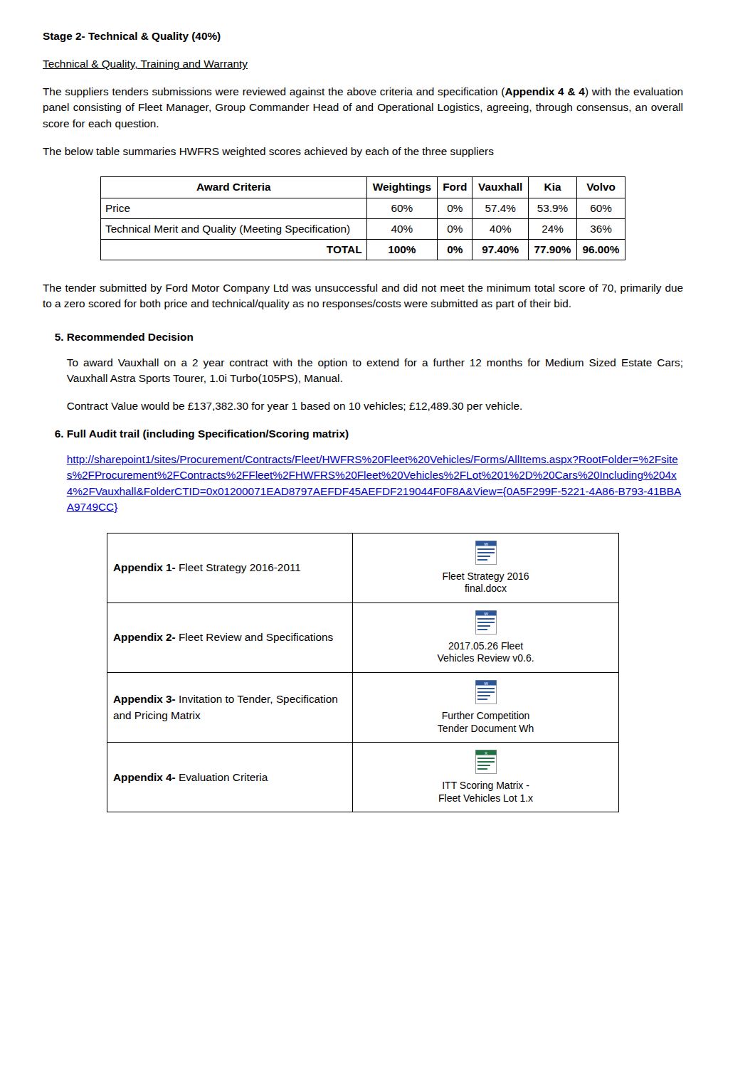Stage 2- Technical & Quality (40%)
Technical & Quality, Training and Warranty
The suppliers tenders submissions were reviewed against the above criteria and specification (Appendix 4 & 4) with the evaluation panel consisting of Fleet Manager, Group Commander Head of and Operational Logistics, agreeing, through consensus, an overall score for each question.
The below table summaries HWFRS weighted scores achieved by each of the three suppliers
| Award Criteria | Weightings | Ford | Vauxhall | Kia | Volvo |
| --- | --- | --- | --- | --- | --- |
| Price | 60% | 0% | 57.4% | 53.9% | 60% |
| Technical Merit and Quality (Meeting Specification) | 40% | 0% | 40% | 24% | 36% |
| TOTAL | 100% | 0% | 97.40% | 77.90% | 96.00% |
The tender submitted by Ford Motor Company Ltd was unsuccessful and did not meet the minimum total score of 70, primarily due to a zero scored for both price and technical/quality as no responses/costs were submitted as part of their bid.
Recommended Decision
To award Vauxhall on a 2 year contract with the option to extend for a further 12 months for Medium Sized Estate Cars; Vauxhall Astra Sports Tourer, 1.0i Turbo(105PS), Manual.
Contract Value would be £137,382.30 for year 1 based on 10 vehicles; £12,489.30 per vehicle.
Full Audit trail (including Specification/Scoring matrix)
http://sharepoint1/sites/Procurement/Contracts/Fleet/HWFRS%20Fleet%20Vehicles/Forms/AllItems.aspx?RootFolder=%2Fsites%2FProcurement%2FContracts%2FFleet%2FHWFRS%20Fleet%20Vehicles%2FLot%201%2D%20Cars%20Including%204x4%2FVauxhall&FolderCTID=0x01200071EAD8797AEFDF45AEFDF219044F0F8A&View={0A5F299F-5221-4A86-B793-41BBAA9749CC}
| Appendix 1- Fleet Strategy 2016-2011 | W Fleet Strategy 2016 final.docx |
| Appendix 2- Fleet Review and Specifications | W 2017.05.26 Fleet Vehicles Review v0.6. |
| Appendix 3- Invitation to Tender, Specification and Pricing Matrix | W Further Competition Tender Document Wh |
| Appendix 4- Evaluation Criteria | X ITT Scoring Matrix - Fleet Vehicles Lot 1.x |